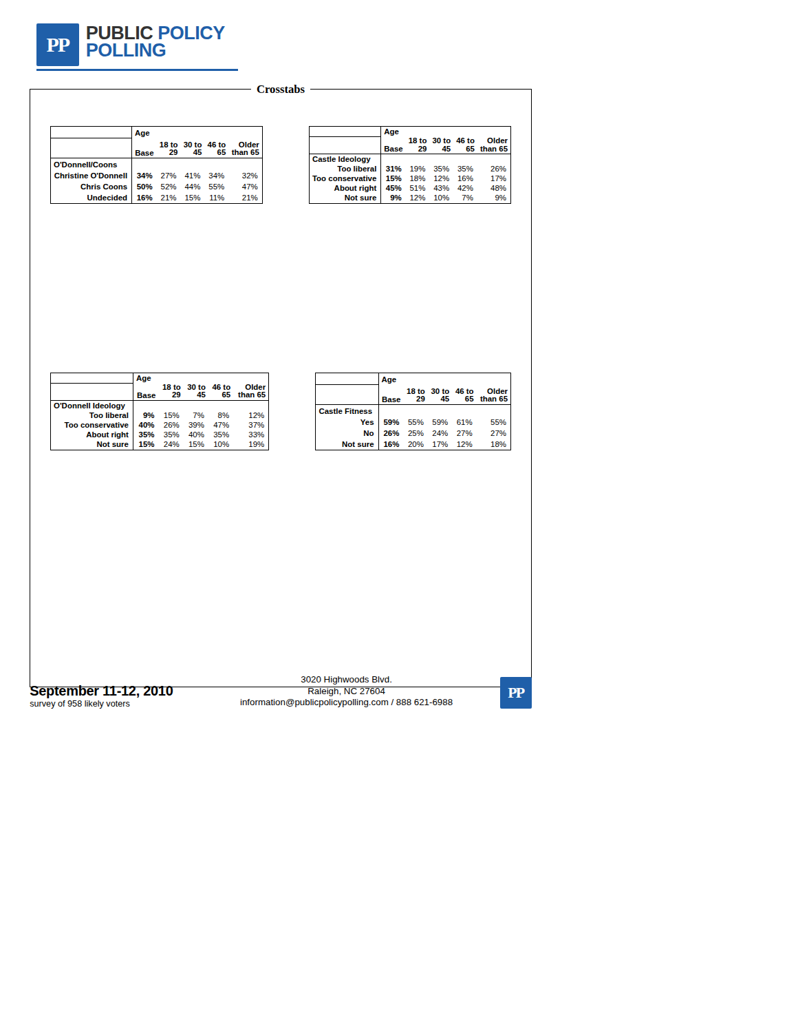PP
PUBLIC POLICY
POLLING
Crosstabs
| | Age |
| | Base | 18 to 29 | 30 to 45 | 46 to 65 | Older than 65 |
| O'Donnell/Coons | | | | | |
| Christine O'Donnell | 34% | 27% | 41% | 34% | 32% |
| Chris Coons | 50% | 52% | 44% | 55% | 47% |
| Undecided | 16% | 21% | 15% | 11% | 21% |
| | Age |
| | Base | 18 to 29 | 30 to 45 | 46 to 65 | Older than 65 |
| Castle Ideology | | | | | |
| Too liberal | 31% | 19% | 35% | 35% | 26% |
| Too conservative | 15% | 18% | 12% | 16% | 17% |
| About right | 45% | 51% | 43% | 42% | 48% |
| Not sure | 9% | 12% | 10% | 7% | 9% |
| | Age |
| | Base | 18 to 29 | 30 to 45 | 46 to 65 | Older than 65 |
| O'Donnell Ideology | | | | | |
| Too liberal | 9% | 15% | 7% | 8% | 12% |
| Too conservative | 40% | 26% | 39% | 47% | 37% |
| About right | 35% | 35% | 40% | 35% | 33% |
| Not sure | 15% | 24% | 15% | 10% | 19% |
| | Age |
| | Base | 18 to 29 | 30 to 45 | 46 to 65 | Older than 65 |
| Castle Fitness | | | | | |
| Yes | 59% | 55% | 59% | 61% | 55% |
| No | 26% | 25% | 24% | 27% | 27% |
| Not sure | 16% | 20% | 17% | 12% | 18% |
September 11-12, 2010
survey of 958 likely voters
3020 Highwoods Blvd.
Raleigh, NC 27604
information@publicpolicypolling.com / 888 621-6988
PP